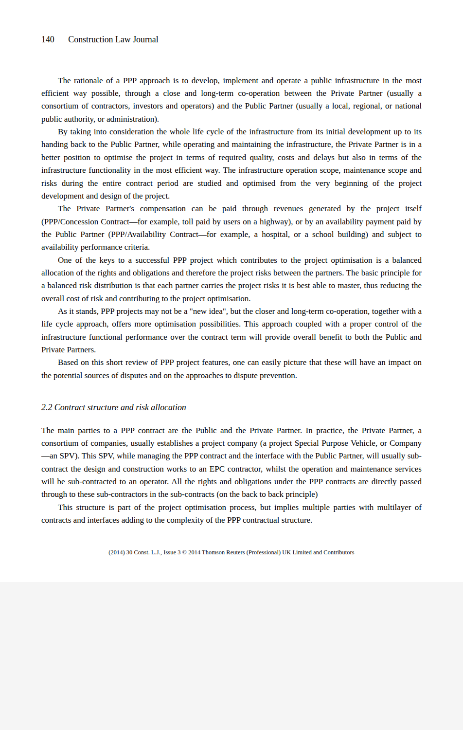140 Construction Law Journal
The rationale of a PPP approach is to develop, implement and operate a public infrastructure in the most efficient way possible, through a close and long-term co-operation between the Private Partner (usually a consortium of contractors, investors and operators) and the Public Partner (usually a local, regional, or national public authority, or administration).
By taking into consideration the whole life cycle of the infrastructure from its initial development up to its handing back to the Public Partner, while operating and maintaining the infrastructure, the Private Partner is in a better position to optimise the project in terms of required quality, costs and delays but also in terms of the infrastructure functionality in the most efficient way. The infrastructure operation scope, maintenance scope and risks during the entire contract period are studied and optimised from the very beginning of the project development and design of the project.
The Private Partner's compensation can be paid through revenues generated by the project itself (PPP/Concession Contract—for example, toll paid by users on a highway), or by an availability payment paid by the Public Partner (PPP/Availability Contract—for example, a hospital, or a school building) and subject to availability performance criteria.
One of the keys to a successful PPP project which contributes to the project optimisation is a balanced allocation of the rights and obligations and therefore the project risks between the partners. The basic principle for a balanced risk distribution is that each partner carries the project risks it is best able to master, thus reducing the overall cost of risk and contributing to the project optimisation.
As it stands, PPP projects may not be a "new idea", but the closer and long-term co-operation, together with a life cycle approach, offers more optimisation possibilities. This approach coupled with a proper control of the infrastructure functional performance over the contract term will provide overall benefit to both the Public and Private Partners.
Based on this short review of PPP project features, one can easily picture that these will have an impact on the potential sources of disputes and on the approaches to dispute prevention.
2.2 Contract structure and risk allocation
The main parties to a PPP contract are the Public and the Private Partner. In practice, the Private Partner, a consortium of companies, usually establishes a project company (a project Special Purpose Vehicle, or Company—an SPV). This SPV, while managing the PPP contract and the interface with the Public Partner, will usually sub-contract the design and construction works to an EPC contractor, whilst the operation and maintenance services will be sub-contracted to an operator. All the rights and obligations under the PPP contracts are directly passed through to these sub-contractors in the sub-contracts (on the back to back principle)
This structure is part of the project optimisation process, but implies multiple parties with multilayer of contracts and interfaces adding to the complexity of the PPP contractual structure.
(2014) 30 Const. L.J., Issue 3 © 2014 Thomson Reuters (Professional) UK Limited and Contributors